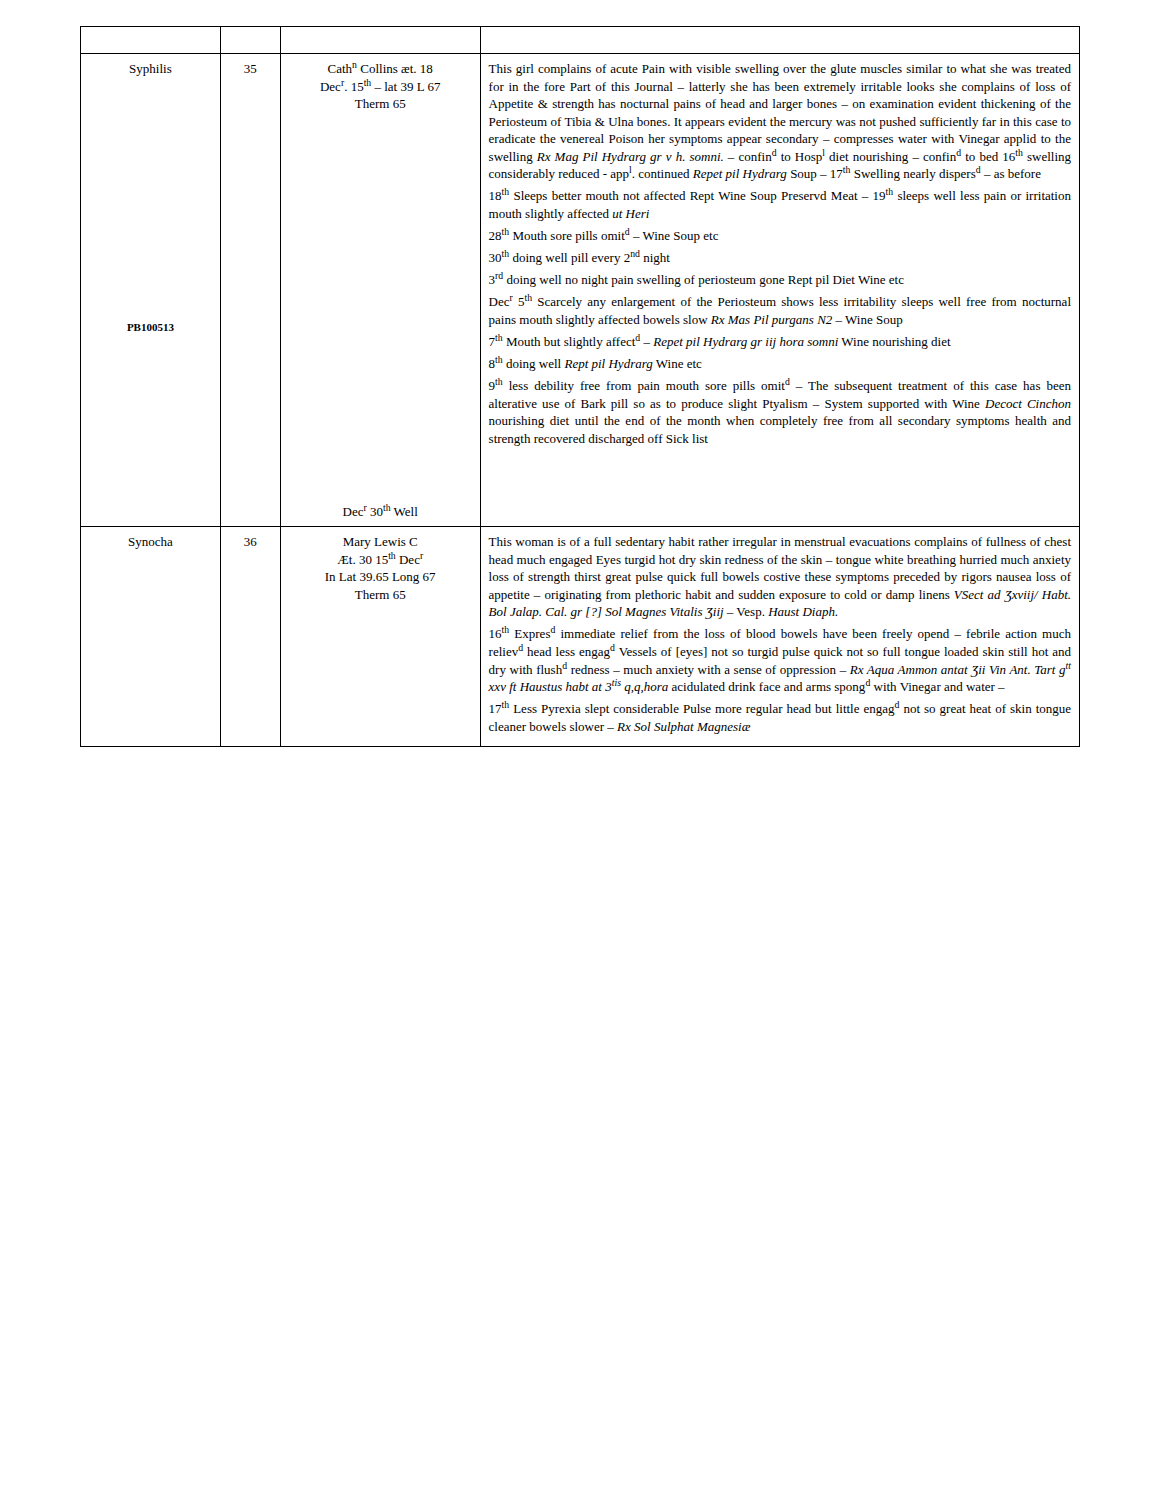| Syphilis PB100513 | 35 | Cath n Collins æt. 18 Dec r . 15 th – lat 39 L 67 Therm 65 Dec r 30 th Well | This girl complains of acute Pain with visible swelling over the glute muscles similar to what she was treated for in the fore Part of this Journal – latterly she has been extremely irritable looks she complains of loss of Appetite & strength has nocturnal pains of head and larger bones – on examination evident thickening of the Periosteum of Tibia & Ulna bones. It appears evident the mercury was not pushed sufficiently far in this case to eradicate the venereal Poison her symptoms appear secondary – compresses water with Vinegar applid to the swelling Rx Mag Pil Hydrarg gr v h. somni. – confin d to Hosp l diet nourishing – confin d to bed 16 th swelling considerably reduced - app l . continued Repet pil Hydrarg Soup – 17 th Swelling nearly dispers d – as before 18 th Sleeps better mouth not affected Rept Wine Soup Preservd Meat – 19 th sleeps well less pain or irritation mouth slightly affected ut Heri 28 th Mouth sore pills omit d – Wine Soup etc 30 th doing well pill every 2 nd night 3 rd doing well no night pain swelling of periosteum gone Rept pil Diet Wine etc Dec r 5 th Scarcely any enlargement of the Periosteum shows less irritability sleeps well free from nocturnal pains mouth slightly affected bowels slow Rx Mas Pil purgans N2 – Wine Soup 7 th Mouth but slightly affect d – Repet pil Hydrarg gr iij hora somni Wine nourishing diet 8 th doing well Rept pil Hydrarg Wine etc 9 th less debility free from pain mouth sore pills omit d – The subsequent treatment of this case has been alterative use of Bark pill so as to produce slight Ptyalism – System supported with Wine Decoct Cinchon nourishing diet until the end of the month when completely free from all secondary symptoms health and strength recovered discharged off Sick list |
| Synocha | 36 | Mary Lewis C Æt. 30 15 th Dec r In Lat 39.65 Long 67 Therm 65 | This woman is of a full sedentary habit rather irregular in menstrual evacuations complains of fullness of chest head much engaged Eyes turgid hot dry skin redness of the skin – tongue white breathing hurried much anxiety loss of strength thirst great pulse quick full bowels costive these symptoms preceded by rigors nausea loss of appetite – originating from plethoric habit and sudden exposure to cold or damp linens VSect ad Ʒxviij/ Habt. Bol Jalap. Cal. gr [?] Sol Magnes Vitalis Ʒiij – Vesp. Haust Diaph. 16 th Expres d immediate relief from the loss of blood bowels have been freely opend – febrile action much reliev d head less engag d Vessels of [eyes] not so turgid pulse quick not so full tongue loaded skin still hot and dry with flush d redness – much anxiety with a sense of oppression – Rx Aqua Ammon antat Ʒii Vin Ant. Tart g tt xxv ft Haustus habt at 3 tis q,q,hora acidulated drink face and arms spong d with Vinegar and water – 17 th Less Pyrexia slept considerable Pulse more regular head but little engag d not so great heat of skin tongue cleaner bowels slower – Rx Sol Sulphat Magnesiæ |